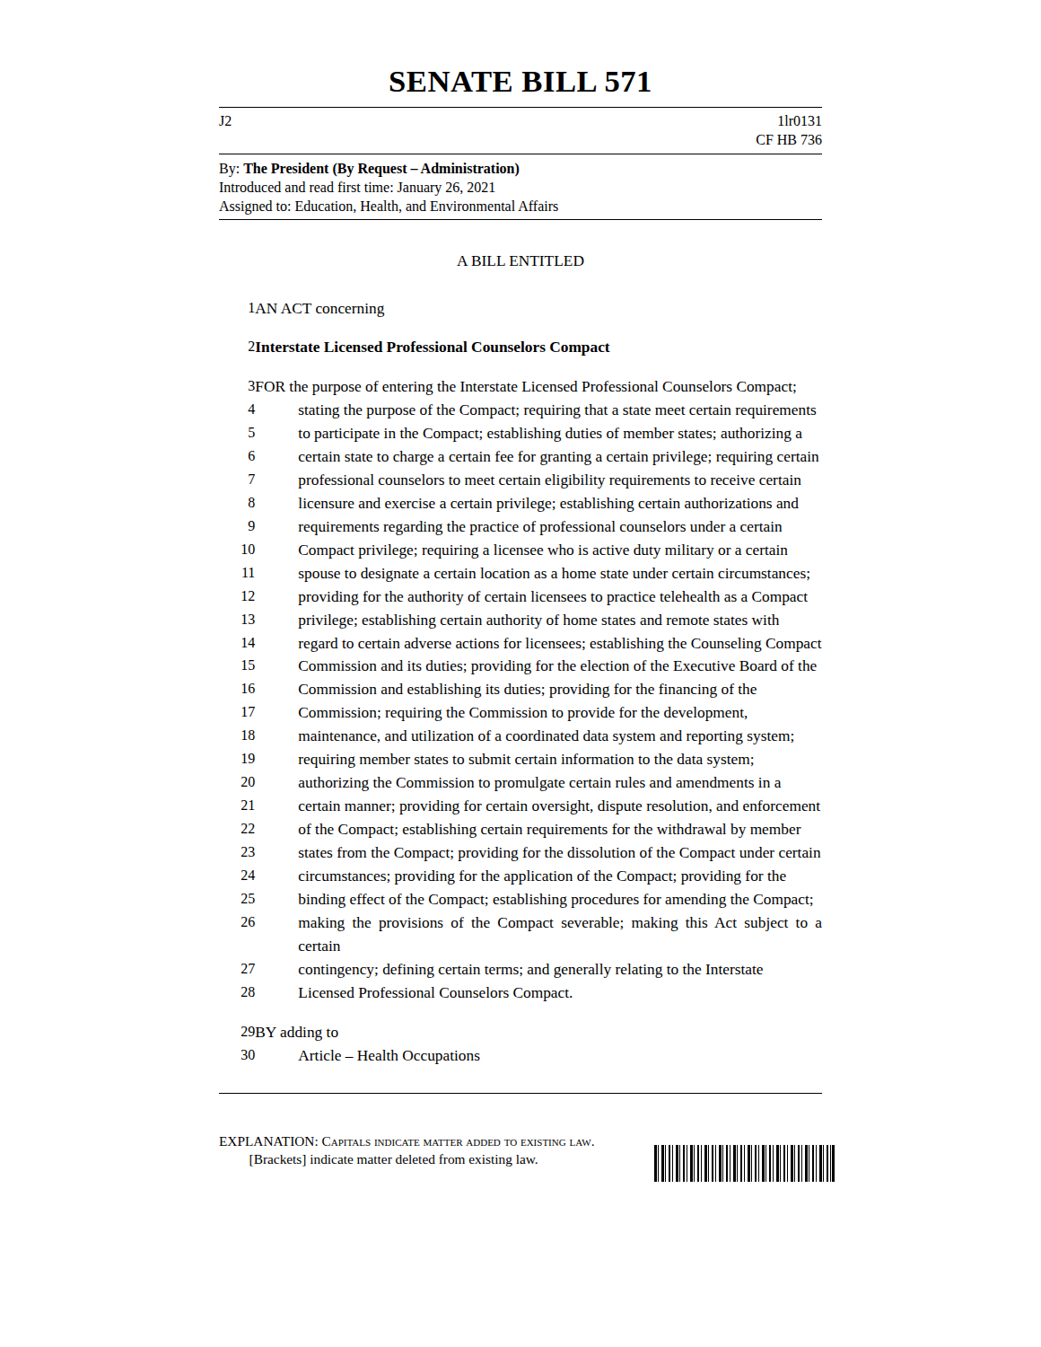SENATE BILL 571
J2
1lr0131
CF HB 736
By: The President (By Request – Administration)
Introduced and read first time: January 26, 2021
Assigned to: Education, Health, and Environmental Affairs
A BILL ENTITLED
| 1 | AN ACT concerning |
| 2 | Interstate Licensed Professional Counselors Compact |
| 3 | FOR the purpose of entering the Interstate Licensed Professional Counselors Compact; |
| 4 | stating the purpose of the Compact; requiring that a state meet certain requirements |
| 5 | to participate in the Compact; establishing duties of member states; authorizing a |
| 6 | certain state to charge a certain fee for granting a certain privilege; requiring certain |
| 7 | professional counselors to meet certain eligibility requirements to receive certain |
| 8 | licensure and exercise a certain privilege; establishing certain authorizations and |
| 9 | requirements regarding the practice of professional counselors under a certain |
| 10 | Compact privilege; requiring a licensee who is active duty military or a certain |
| 11 | spouse to designate a certain location as a home state under certain circumstances; |
| 12 | providing for the authority of certain licensees to practice telehealth as a Compact |
| 13 | privilege; establishing certain authority of home states and remote states with |
| 14 | regard to certain adverse actions for licensees; establishing the Counseling Compact |
| 15 | Commission and its duties; providing for the election of the Executive Board of the |
| 16 | Commission and establishing its duties; providing for the financing of the |
| 17 | Commission; requiring the Commission to provide for the development, |
| 18 | maintenance, and utilization of a coordinated data system and reporting system; |
| 19 | requiring member states to submit certain information to the data system; |
| 20 | authorizing the Commission to promulgate certain rules and amendments in a |
| 21 | certain manner; providing for certain oversight, dispute resolution, and enforcement |
| 22 | of the Compact; establishing certain requirements for the withdrawal by member |
| 23 | states from the Compact; providing for the dissolution of the Compact under certain |
| 24 | circumstances; providing for the application of the Compact; providing for the |
| 25 | binding effect of the Compact; establishing procedures for amending the Compact; |
| 26 | making the provisions of the Compact severable; making this Act subject to a certain |
| 27 | contingency; defining certain terms; and generally relating to the Interstate |
| 28 | Licensed Professional Counselors Compact. |
| 29 | BY adding to |
| 30 | Article – Health Occupations |
EXPLANATION: Capitals indicate matter added to existing law. [Brackets] indicate matter deleted from existing law.